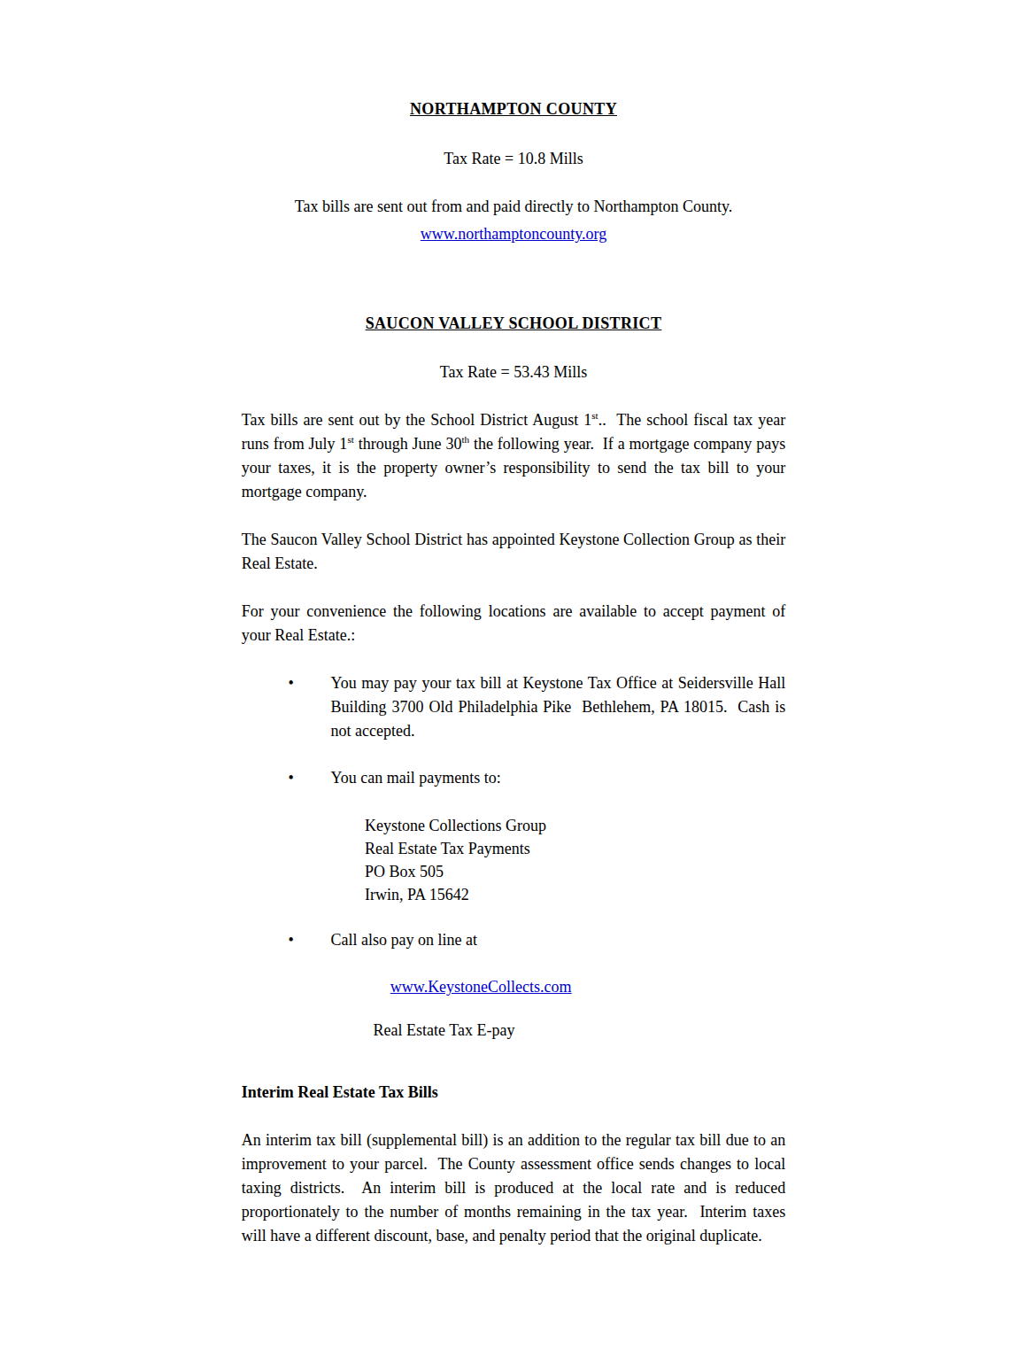NORTHAMPTON COUNTY
Tax Rate = 10.8 Mills
Tax bills are sent out from and paid directly to Northampton County.
www.northamptoncounty.org
SAUCON VALLEY SCHOOL DISTRICT
Tax Rate = 53.43 Mills
Tax bills are sent out by the School District August 1st.. The school fiscal tax year runs from July 1st through June 30th the following year. If a mortgage company pays your taxes, it is the property owner’s responsibility to send the tax bill to your mortgage company.
The Saucon Valley School District has appointed Keystone Collection Group as their Real Estate.
For your convenience the following locations are available to accept payment of your Real Estate.:
You may pay your tax bill at Keystone Tax Office at Seidersville Hall Building 3700 Old Philadelphia Pike Bethlehem, PA 18015. Cash is not accepted.
You can mail payments to:
Keystone Collections Group
Real Estate Tax Payments
PO Box 505
Irwin, PA 15642
Call also pay on line at
www.KeystoneCollects.com
Real Estate Tax E-pay
Interim Real Estate Tax Bills
An interim tax bill (supplemental bill) is an addition to the regular tax bill due to an improvement to your parcel. The County assessment office sends changes to local taxing districts. An interim bill is produced at the local rate and is reduced proportionately to the number of months remaining in the tax year. Interim taxes will have a different discount, base, and penalty period that the original duplicate.